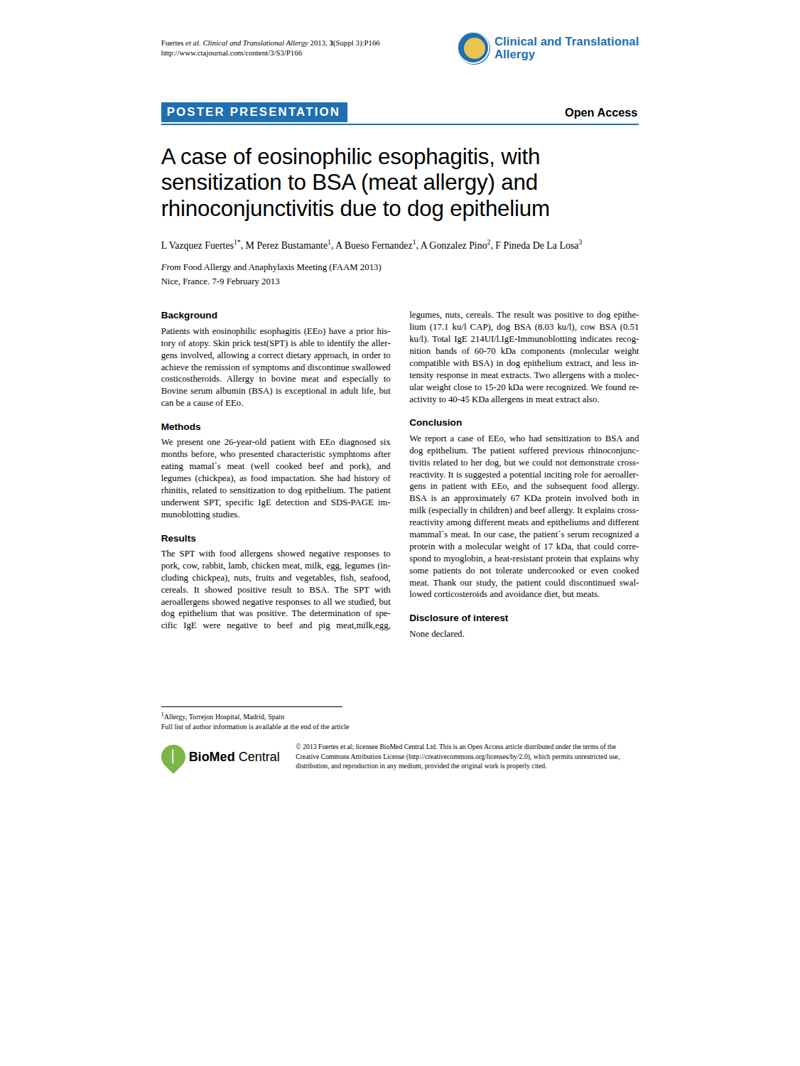Fuertes et al. Clinical and Translational Allergy 2013, 3(Suppl 3):P166 http://www.ctajournal.com/content/3/S3/P166
Clinical and Translational
Allergy
Poster presentation
Open Access
A case of eosinophilic esophagitis, with sensitization to BSA (meat allergy) and rhinoconjunctivitis due to dog epithelium
L Vazquez Fuertes1*, M Perez Bustamante1, A Bueso Fernandez1, A Gonzalez Pino2, F Pineda De La Losa3
From Food Allergy and Anaphylaxis Meeting (FAAM 2013)
Nice, France. 7-9 February 2013
Background
Patients with eosinophilic esophagitis (EEo) have a prior history of atopy. Skin prick test(SPT) is able to identify the allergens involved, allowing a correct dietary approach, in order to achieve the remission of symptoms and discontinue swallowed costicostheroids. Allergy to bovine meat and especially to Bovine serum albumin (BSA) is exceptional in adult life, but can be a cause of EEo.
Methods
We present one 26-year-old patient with EEo diagnosed six months before, who presented characteristic symphtoms after eating mamal´s meat (well cooked beef and pork), and legumes (chickpea), as food impactation. She had history of rhinitis, related to sensitization to dog epithelium. The patient underwent SPT, specific IgE detection and SDS-PAGE immunoblotting studies.
Results
The SPT with food allergens showed negative responses to pork, cow, rabbit, lamb, chicken meat, milk, egg, legumes (including chickpea), nuts, fruits and vegetables, fish, seafood, cereals. It showed positive result to BSA. The SPT with aeroallergens showed negative responses to all we studied, but dog epithelium that was positive. The determination of specific IgE were negative to beef and pig meat,milk,egg, legumes, nuts, cereals. The result was positive to dog epithelium (17.1 ku/l CAP), dog BSA (8.03 ku/l), cow BSA (0.51 ku/l). Total IgE 214UI/l.IgE-Immunoblotting indicates recognition bands of 60-70 kDa components (molecular weight compatible with BSA) in dog epithelium extract, and less intensity response in meat extracts. Two allergens with a molecular weight close to 15-20 kDa were recognized. We found reactivity to 40-45 KDa allergens in meat extract also.
Conclusion
We report a case of EEo, who had sensitization to BSA and dog epithelium. The patient suffered previous rhinoconjunctivitis related to her dog, but we could not demonstrate cross-reactivity. It is suggested a potential inciting role for aeroallergens in patient with EEo, and the subsequent food allergy. BSA is an approximately 67 KDa protein involved both in milk (especially in children) and beef allergy. It explains cross-reactivity among different meats and epitheliums and different mammal´s meat. In our case, the patient´s serum recognized a protein with a molecular weight of 17 kDa, that could correspond to myoglobin, a heat-resistant protein that explains why some patients do not tolerate undercooked or even cooked meat. Thank our study, the patient could discontinued swallowed corticosteroids and avoidance diet, but meats.
Disclosure of interest
None declared.
1Allergy, Torrejon Hospital, Madrid, Spain
Full list of author information is available at the end of the article
BioMed Central
© 2013 Fuertes et al; licensee BioMed Central Ltd. This is an Open Access article distributed under the terms of the Creative Commons Attribution License (http://creativecommons.org/licenses/by/2.0), which permits unrestricted use, distribution, and reproduction in any medium, provided the original work is properly cited.